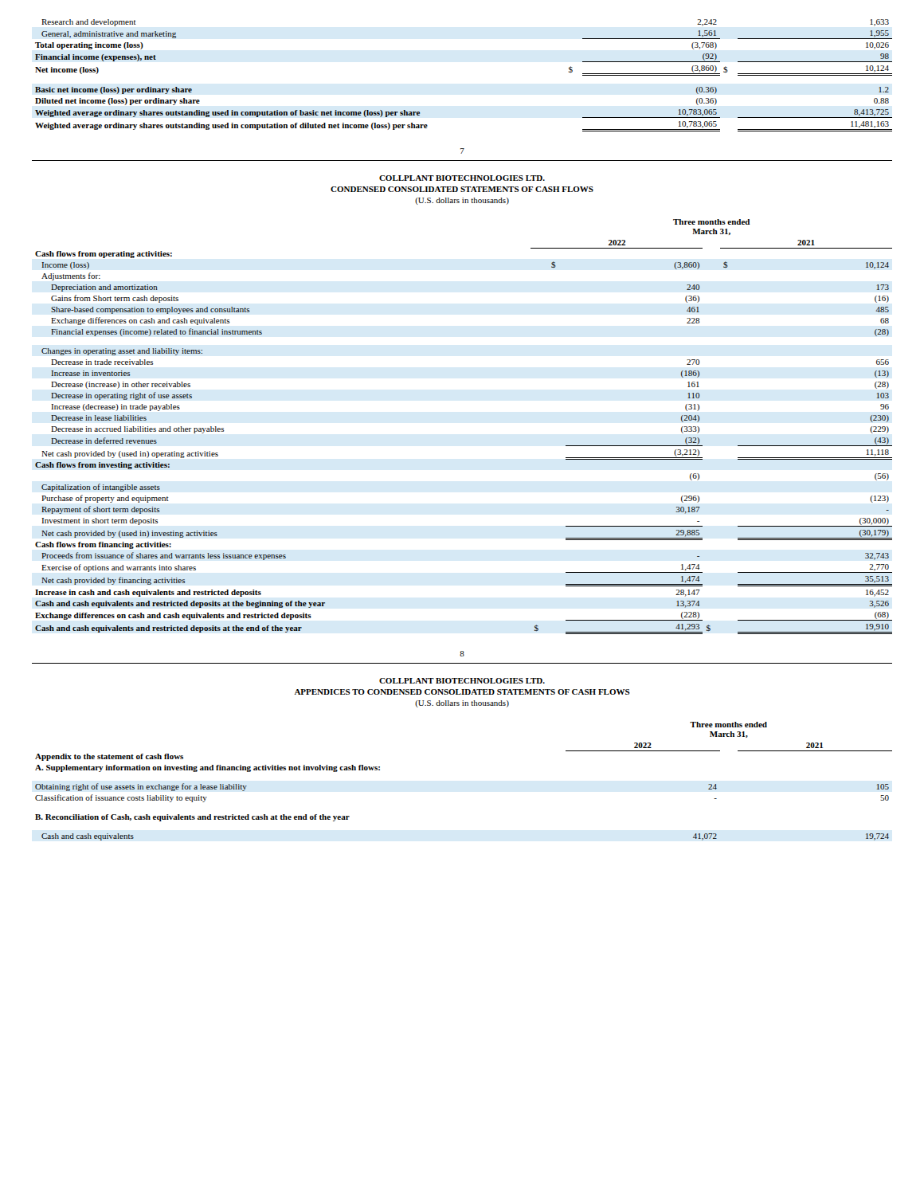| Research and development | | 2,242 | | 1,633 |
| General, administrative and marketing | | 1,561 | | 1,955 |
| Total operating income (loss) | | (3,768) | | 10,026 |
| Financial income (expenses), net | | (92) | | 98 |
| Net income (loss) | $ | (3,860) | $ | 10,124 |
| Basic net income (loss) per ordinary share | | (0.36) | | 1.2 |
| Diluted net income (loss) per ordinary share | | (0.36) | | 0.88 |
| Weighted average ordinary shares outstanding used in computation of basic net income (loss) per share | | 10,783,065 | | 8,413,725 |
| Weighted average ordinary shares outstanding used in computation of diluted net income (loss) per share | | 10,783,065 | | 11,481,163 |
7
COLLPLANT BIOTECHNOLOGIES LTD.
CONDENSED CONSOLIDATED STATEMENTS OF CASH FLOWS
(U.S. dollars in thousands)
| | Three months ended March 31, |
| | 2022 | | 2021 |
| Cash flows from operating activities: | |
| Income (loss) | | $ | (3,860) | | $ | 10,124 |
| Adjustments for: | |
| Depreciation and amortization | | 240 | | 173 |
| Gains from Short term cash deposits | | (36) | | (16) |
| Share-based compensation to employees and consultants | | 461 | | 485 |
| Exchange differences on cash and cash equivalents | | 228 | | 68 |
| Financial expenses (income) related to financial instruments | | | | (28) |
| Changes in operating asset and liability items: | |
| Decrease in trade receivables | | 270 | | 656 |
| Increase in inventories | | (186) | | (13) |
| Decrease (increase) in other receivables | | 161 | | (28) |
| Decrease in operating right of use assets | | 110 | | 103 |
| Increase (decrease) in trade payables | | (31) | | 96 |
| Decrease in lease liabilities | | (204) | | (230) |
| Decrease in accrued liabilities and other payables | | (333) | | (229) |
| Decrease in deferred revenues | | (32) | | (43) |
| Net cash provided by (used in) operating activities | | (3,212) | | 11,118 |
| Cash flows from investing activities: | |
| | | (6) | | (56) |
| Capitalization of intangible assets | |
| Purchase of property and equipment | | (296) | | (123) |
| Repayment of short term deposits | | 30,187 | | - |
| Investment in short term deposits | | - | | (30,000) |
| Net cash provided by (used in) investing activities | | 29,885 | | (30,179) |
| Cash flows from financing activities: | |
| Proceeds from issuance of shares and warrants less issuance expenses | | - | | 32,743 |
| Exercise of options and warrants into shares | | 1,474 | | 2,770 |
| Net cash provided by financing activities | | 1,474 | | 35,513 |
| Increase in cash and cash equivalents and restricted deposits | | 28,147 | | 16,452 |
| Cash and cash equivalents and restricted deposits at the beginning of the year | | 13,374 | | 3,526 |
| Exchange differences on cash and cash equivalents and restricted deposits | | (228) | | (68) |
| Cash and cash equivalents and restricted deposits at the end of the year | $ | | 41,293 | $ | | 19,910 |
8
COLLPLANT BIOTECHNOLOGIES LTD.
APPENDICES TO CONDENSED CONSOLIDATED STATEMENTS OF CASH FLOWS
(U.S. dollars in thousands)
| | Three months ended March 31, |
| | 2022 | | 2021 |
| Appendix to the statement of cash flows | |
| A. Supplementary information on investing and financing activities not involving cash flows: | |
| Obtaining right of use assets in exchange for a lease liability | | 24 | | 105 |
| Classification of issuance costs liability to equity | | - | | 50 |
| B. Reconciliation of Cash, cash equivalents and restricted cash at the end of the year | |
| Cash and cash equivalents | | 41,072 | | 19,724 |